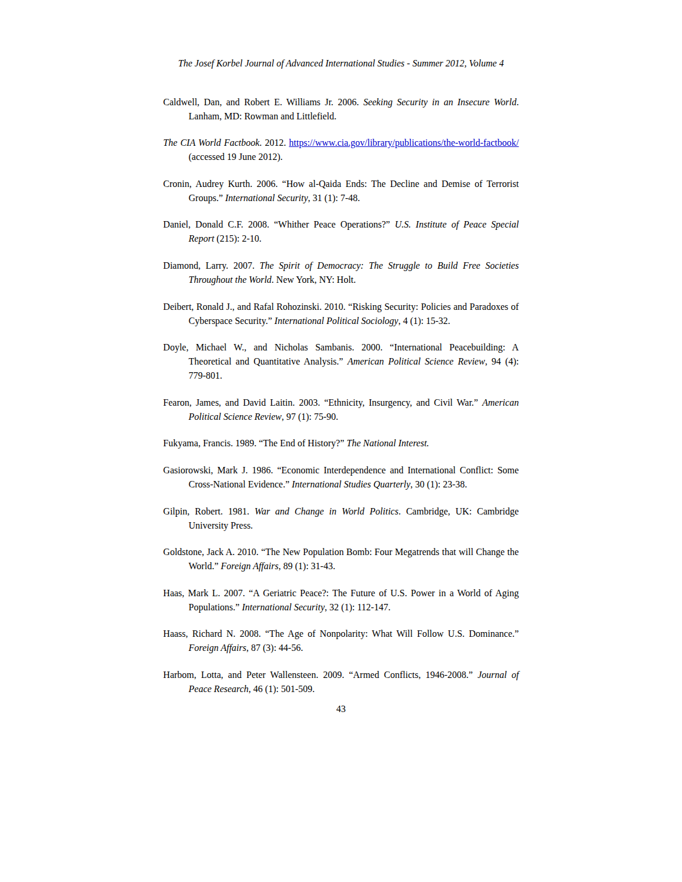The Josef Korbel Journal of Advanced International Studies - Summer 2012, Volume 4
Caldwell, Dan, and Robert E. Williams Jr. 2006. Seeking Security in an Insecure World. Lanham, MD: Rowman and Littlefield.
The CIA World Factbook. 2012. https://www.cia.gov/library/publications/the-world-factbook/ (accessed 19 June 2012).
Cronin, Audrey Kurth. 2006. “How al-Qaida Ends: The Decline and Demise of Terrorist Groups.” International Security, 31 (1): 7-48.
Daniel, Donald C.F. 2008. “Whither Peace Operations?” U.S. Institute of Peace Special Report (215): 2-10.
Diamond, Larry. 2007. The Spirit of Democracy: The Struggle to Build Free Societies Throughout the World. New York, NY: Holt.
Deibert, Ronald J., and Rafal Rohozinski. 2010. “Risking Security: Policies and Paradoxes of Cyberspace Security.” International Political Sociology, 4 (1): 15-32.
Doyle, Michael W., and Nicholas Sambanis. 2000. “International Peacebuilding: A Theoretical and Quantitative Analysis.” American Political Science Review, 94 (4): 779-801.
Fearon, James, and David Laitin. 2003. “Ethnicity, Insurgency, and Civil War.” American Political Science Review, 97 (1): 75-90.
Fukyama, Francis. 1989. “The End of History?” The National Interest.
Gasiorowski, Mark J. 1986. “Economic Interdependence and International Conflict: Some Cross-National Evidence.” International Studies Quarterly, 30 (1): 23-38.
Gilpin, Robert. 1981. War and Change in World Politics. Cambridge, UK: Cambridge University Press.
Goldstone, Jack A. 2010. “The New Population Bomb: Four Megatrends that will Change the World.” Foreign Affairs, 89 (1): 31-43.
Haas, Mark L. 2007. “A Geriatric Peace?: The Future of U.S. Power in a World of Aging Populations.” International Security, 32 (1): 112-147.
Haass, Richard N. 2008. “The Age of Nonpolarity: What Will Follow U.S. Dominance.” Foreign Affairs, 87 (3): 44-56.
Harbom, Lotta, and Peter Wallensteen. 2009. “Armed Conflicts, 1946-2008.” Journal of Peace Research, 46 (1): 501-509.
43